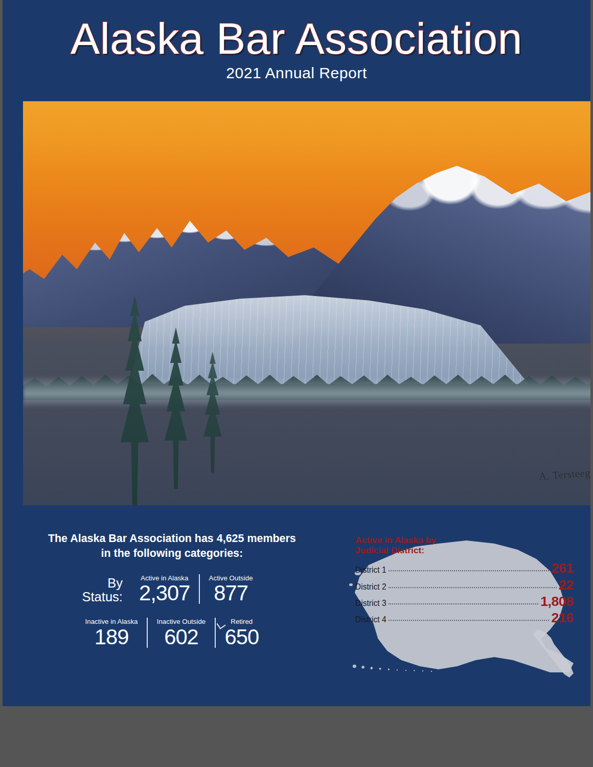Alaska Bar Association
2021 Annual Report
A. Tersteeg
The Alaska Bar Association has 4,625 members
in the following categories:
By
Status:
Active in Alaska 2,307
Active Outside 877
Inactive in Alaska 189
Inactive Outside 602
Retired 650
Active in Alaska by
Judicial District:
District 1 261
District 2 22
District 3 1,808
District 4 216